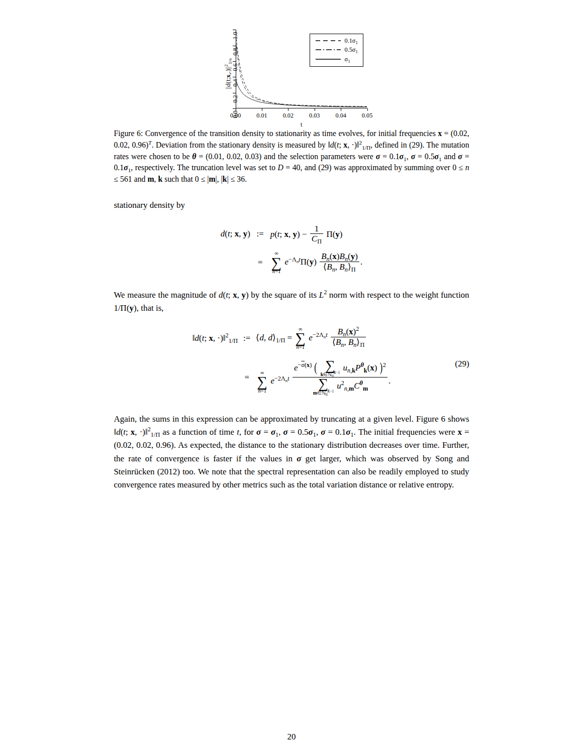||d(t;x,.)||21/π
0.0
0.2
0.4
0.6
0.8
1.0
0.00
0.01
0.02
0.03
0.04
0.05
t
| | 0.1σ 1 |
| | 0.5σ 1 |
| | σ 1 |
Figure 6: Convergence of the transition density to stationarity as time evolves, for initial frequencies x = (0.02, 0.02, 0.96)T. Deviation from the stationary density is measured by ‖d(t; x, ·)‖21/Π, defined in (29). The mutation rates were chosen to be θ = (0.01, 0.02, 0.03) and the selection parameters were σ = 0.1σ1, σ = 0.5σ1 and σ = 0.1σ1, respectively. The truncation level was set to D = 40, and (29) was approximated by summing over 0 ≤ n ≤ 561 and m, k such that 0 ≤ |m|, |k| ≤ 36.
stationary density by
| d ( t ; x , y ) | := | p ( t ; x , y ) − 1 C Π Π( y ) |
| | = | ∞ ∑ n =1 e −Λ n t Π( y ) B n ( x ) B n ( y ) ⟨ B n , B n ⟩ Π . |
We measure the magnitude of d(t; x, y) by the square of its L2 norm with respect to the weight function 1/Π(y), that is,
| ‖ d ( t ; x , ·)‖ 2 1/Π | := | ⟨ d , d ⟩ 1/Π = ∞ ∑ n =1 e −2Λ n t B n ( x ) 2 ⟨ B n , B n ⟩ Π |
| | = | ∞ ∑ n =1 e −2Λ n t e − σ ( x ) ( ∑ k ∈ℕ 0 K −1 u n , k P θ k ( x ) ) 2 ∑ m ∈ℕ 0 K −1 u 2 n , m C θ m . |
(29)
Again, the sums in this expression can be approximated by truncating at a given level. Figure 6 shows ‖d(t; x, ·)‖21/Π as a function of time t, for σ = σ1, σ = 0.5σ1, σ = 0.1σ1. The initial frequencies were x = (0.02, 0.02, 0.96). As expected, the distance to the stationary distribution decreases over time. Further, the rate of convergence is faster if the values in σ get larger, which was observed by Song and Steinrücken (2012) too. We note that the spectral representation can also be readily employed to study convergence rates measured by other metrics such as the total variation distance or relative entropy.
20